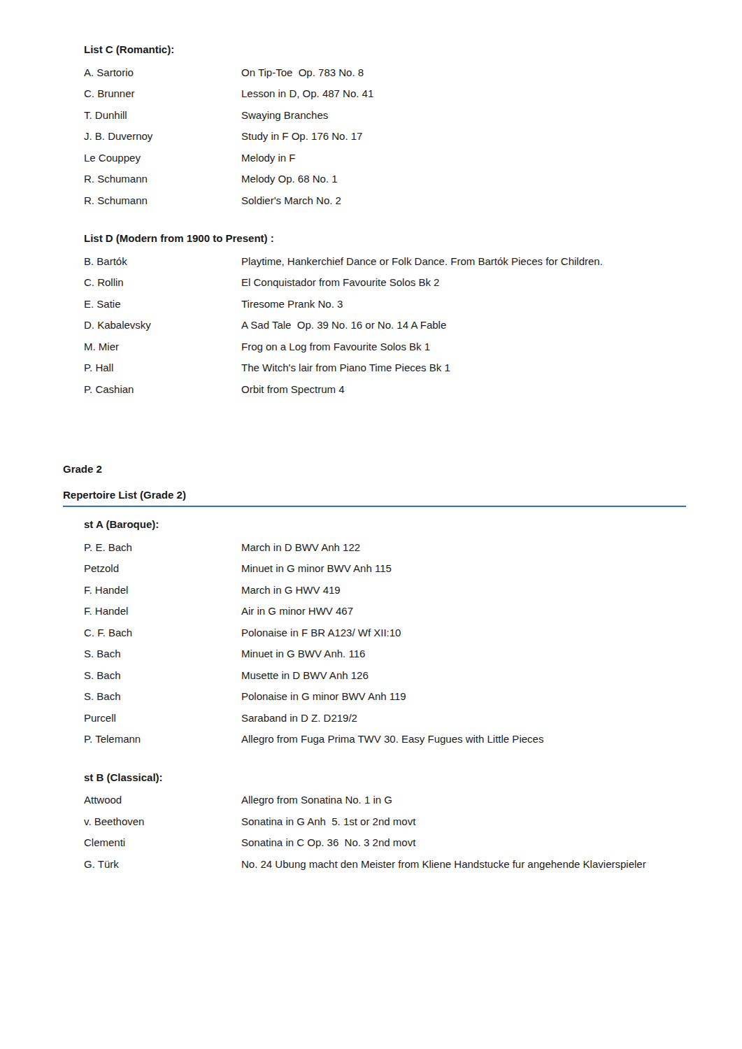List C (Romantic):
| A. Sartorio | On Tip-Toe Op. 783 No. 8 |
| C. Brunner | Lesson in D, Op. 487 No. 41 |
| T. Dunhill | Swaying Branches |
| J. B. Duvernoy | Study in F Op. 176 No. 17 |
| Le Couppey | Melody in F |
| R. Schumann | Melody Op. 68 No. 1 |
| R. Schumann | Soldier's March No. 2 |
List D (Modern from 1900 to Present) :
| B. Bartók | Playtime, Hankerchief Dance or Folk Dance. From Bartók Pieces for Children. |
| C. Rollin | El Conquistador from Favourite Solos Bk 2 |
| E. Satie | Tiresome Prank No. 3 |
| D. Kabalevsky | A Sad Tale Op. 39 No. 16 or No. 14 A Fable |
| M. Mier | Frog on a Log from Favourite Solos Bk 1 |
| P. Hall | The Witch's lair from Piano Time Pieces Bk 1 |
| P. Cashian | Orbit from Spectrum 4 |
Grade 2
Repertoire List (Grade 2)
st A (Baroque):
| P. E. Bach | March in D BWV Anh 122 |
| Petzold | Minuet in G minor BWV Anh 115 |
| F. Handel | March in G HWV 419 |
| F. Handel | Air in G minor HWV 467 |
| C. F. Bach | Polonaise in F BR A123/ Wf XII:10 |
| S. Bach | Minuet in G BWV Anh. 116 |
| S. Bach | Musette in D BWV Anh 126 |
| S. Bach | Polonaise in G minor BWV Anh 119 |
| Purcell | Saraband in D Z. D219/2 |
| P. Telemann | Allegro from Fuga Prima TWV 30. Easy Fugues with Little Pieces |
st B (Classical):
| Attwood | Allegro from Sonatina No. 1 in G |
| v. Beethoven | Sonatina in G Anh 5. 1st or 2nd movt |
| Clementi | Sonatina in C Op. 36 No. 3 2nd movt |
| G. Türk | No. 24 Ubung macht den Meister from Kliene Handstucke fur angehende Klavierspieler |